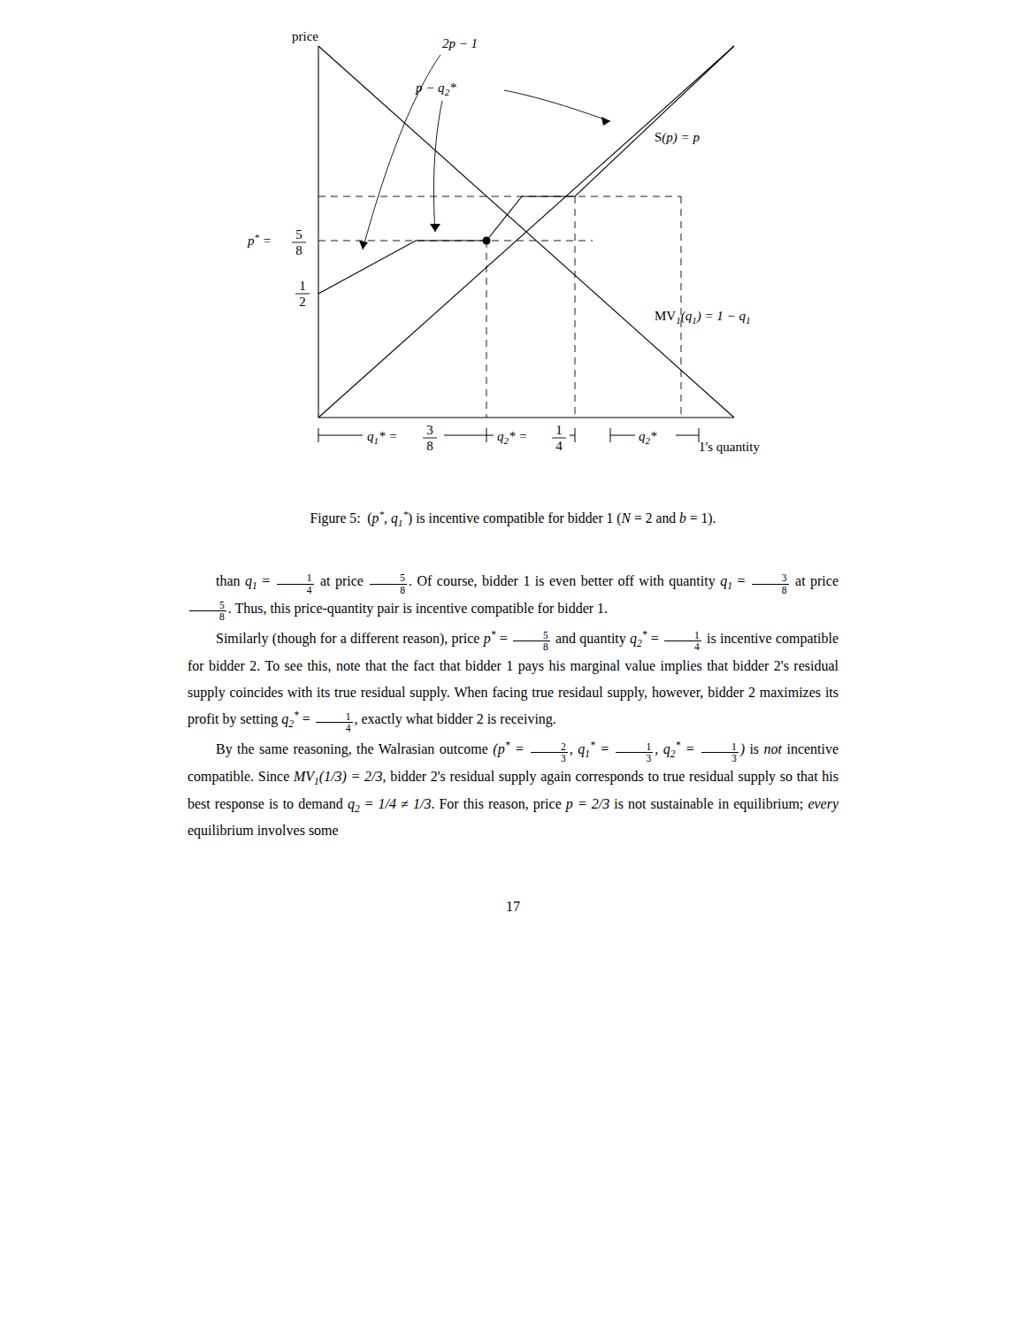price 1's quantity S(p) = p MV1(q1) = 1 − q1 2p − 1 p − q2* p* = 5 8 1 2 q1* = 3 8 q2* = 1 4 q2*
Figure 5: (p*, q1*) is incentive compatible for bidder 1 (N = 2 and b = 1).
than q1 = 14 at price 58. Of course, bidder 1 is even better off with quantity q1 = 38 at price 58. Thus, this price-quantity pair is incentive compatible for bidder 1.
Similarly (though for a different reason), price p* = 58 and quantity q2* = 14 is incentive compatible for bidder 2. To see this, note that the fact that bidder 1 pays his marginal value implies that bidder 2's residual supply coincides with its true residual supply. When facing true residaul supply, however, bidder 2 maximizes its profit by setting q2* = 14, exactly what bidder 2 is receiving.
By the same reasoning, the Walrasian outcome (p* = 23, q1* = 13, q2* = 13) is not incentive compatible. Since MV1(1/3) = 2/3, bidder 2's residual supply again corresponds to true residual supply so that his best response is to demand q2 = 1/4 ≠ 1/3. For this reason, price p = 2/3 is not sustainable in equilibrium; every equilibrium involves some
17